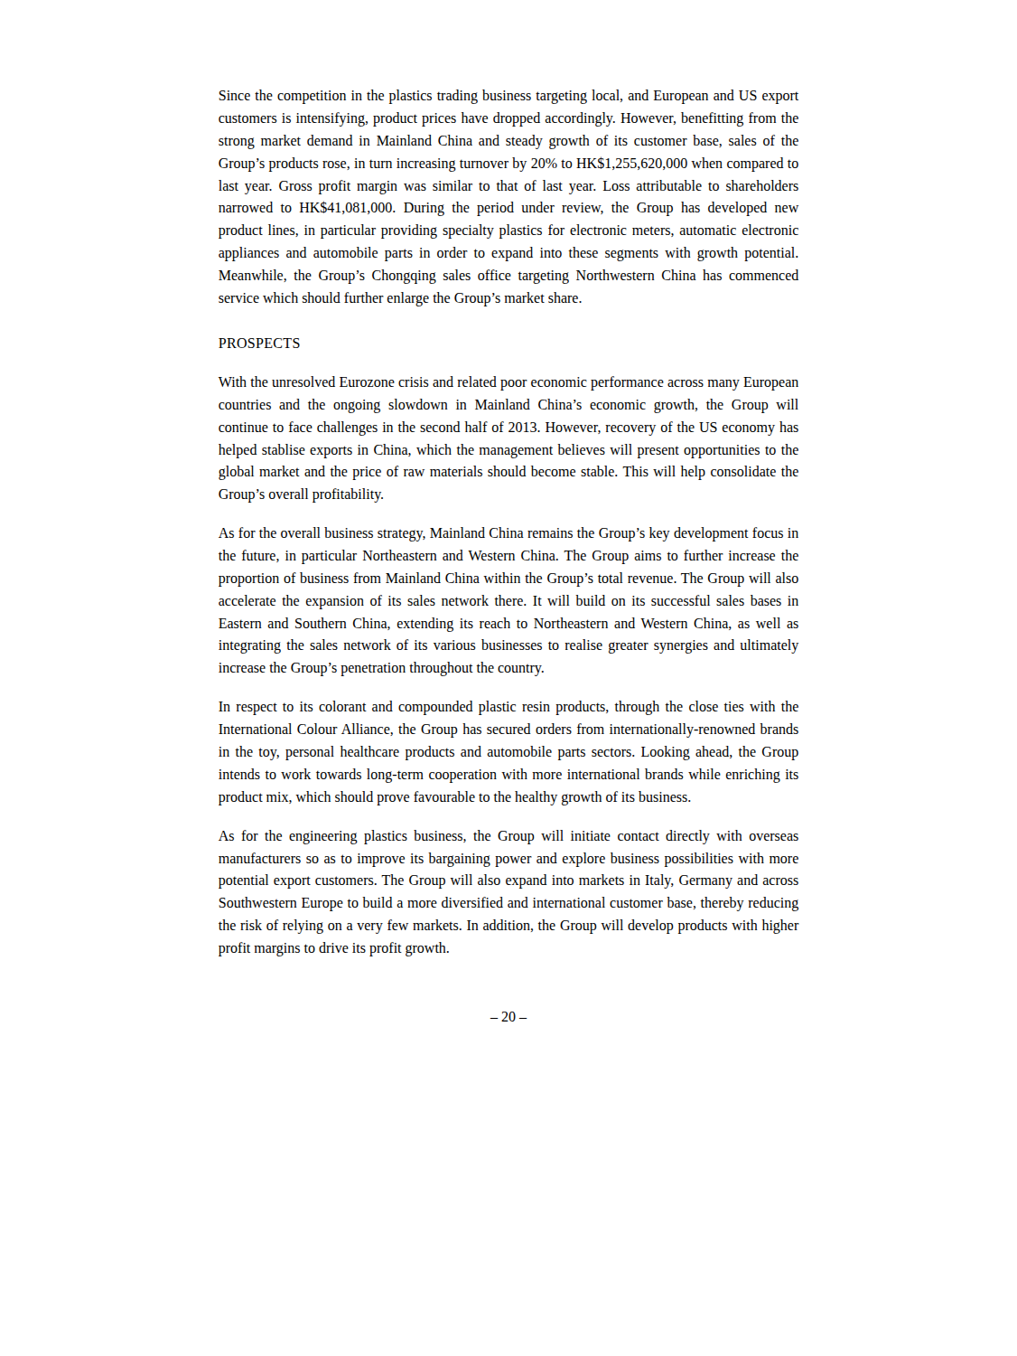Since the competition in the plastics trading business targeting local, and European and US export customers is intensifying, product prices have dropped accordingly. However, benefitting from the strong market demand in Mainland China and steady growth of its customer base, sales of the Group’s products rose, in turn increasing turnover by 20% to HK$1,255,620,000 when compared to last year. Gross profit margin was similar to that of last year. Loss attributable to shareholders narrowed to HK$41,081,000. During the period under review, the Group has developed new product lines, in particular providing specialty plastics for electronic meters, automatic electronic appliances and automobile parts in order to expand into these segments with growth potential. Meanwhile, the Group’s Chongqing sales office targeting Northwestern China has commenced service which should further enlarge the Group’s market share.
PROSPECTS
With the unresolved Eurozone crisis and related poor economic performance across many European countries and the ongoing slowdown in Mainland China’s economic growth, the Group will continue to face challenges in the second half of 2013. However, recovery of the US economy has helped stablise exports in China, which the management believes will present opportunities to the global market and the price of raw materials should become stable. This will help consolidate the Group’s overall profitability.
As for the overall business strategy, Mainland China remains the Group’s key development focus in the future, in particular Northeastern and Western China. The Group aims to further increase the proportion of business from Mainland China within the Group’s total revenue. The Group will also accelerate the expansion of its sales network there. It will build on its successful sales bases in Eastern and Southern China, extending its reach to Northeastern and Western China, as well as integrating the sales network of its various businesses to realise greater synergies and ultimately increase the Group’s penetration throughout the country.
In respect to its colorant and compounded plastic resin products, through the close ties with the International Colour Alliance, the Group has secured orders from internationally-renowned brands in the toy, personal healthcare products and automobile parts sectors. Looking ahead, the Group intends to work towards long-term cooperation with more international brands while enriching its product mix, which should prove favourable to the healthy growth of its business.
As for the engineering plastics business, the Group will initiate contact directly with overseas manufacturers so as to improve its bargaining power and explore business possibilities with more potential export customers. The Group will also expand into markets in Italy, Germany and across Southwestern Europe to build a more diversified and international customer base, thereby reducing the risk of relying on a very few markets. In addition, the Group will develop products with higher profit margins to drive its profit growth.
– 20 –